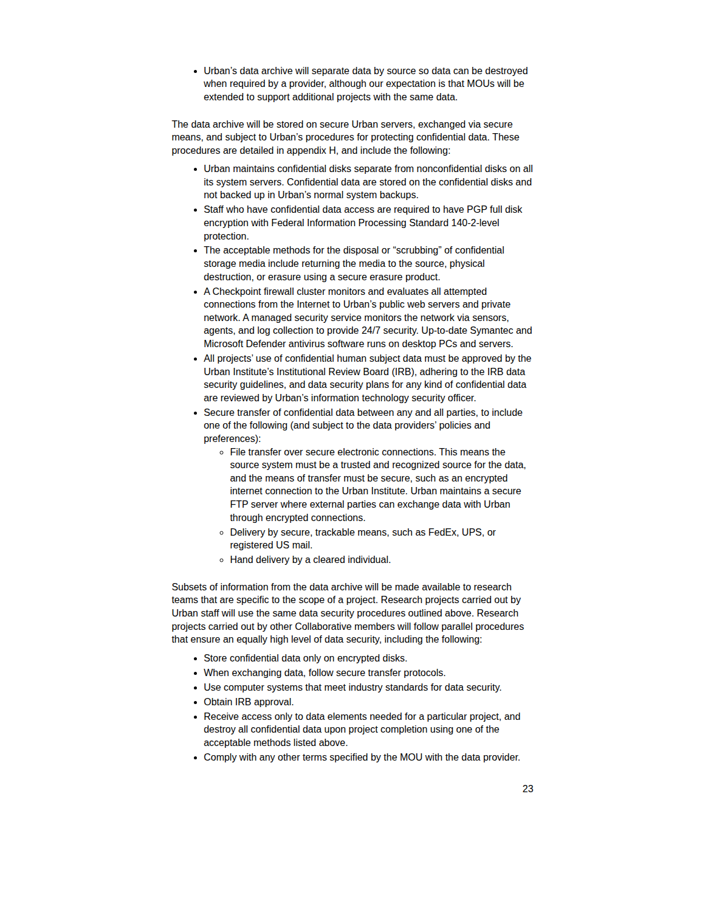Urban’s data archive will separate data by source so data can be destroyed when required by a provider, although our expectation is that MOUs will be extended to support additional projects with the same data.
The data archive will be stored on secure Urban servers, exchanged via secure means, and subject to Urban’s procedures for protecting confidential data. These procedures are detailed in appendix H, and include the following:
Urban maintains confidential disks separate from nonconfidential disks on all its system servers. Confidential data are stored on the confidential disks and not backed up in Urban’s normal system backups.
Staff who have confidential data access are required to have PGP full disk encryption with Federal Information Processing Standard 140-2-level protection.
The acceptable methods for the disposal or “scrubbing” of confidential storage media include returning the media to the source, physical destruction, or erasure using a secure erasure product.
A Checkpoint firewall cluster monitors and evaluates all attempted connections from the Internet to Urban’s public web servers and private network. A managed security service monitors the network via sensors, agents, and log collection to provide 24/7 security. Up-to-date Symantec and Microsoft Defender antivirus software runs on desktop PCs and servers.
All projects’ use of confidential human subject data must be approved by the Urban Institute’s Institutional Review Board (IRB), adhering to the IRB data security guidelines, and data security plans for any kind of confidential data are reviewed by Urban’s information technology security officer.
Secure transfer of confidential data between any and all parties, to include one of the following (and subject to the data providers’ policies and preferences):
File transfer over secure electronic connections. This means the source system must be a trusted and recognized source for the data, and the means of transfer must be secure, such as an encrypted internet connection to the Urban Institute. Urban maintains a secure FTP server where external parties can exchange data with Urban through encrypted connections.
Delivery by secure, trackable means, such as FedEx, UPS, or registered US mail.
Hand delivery by a cleared individual.
Subsets of information from the data archive will be made available to research teams that are specific to the scope of a project. Research projects carried out by Urban staff will use the same data security procedures outlined above. Research projects carried out by other Collaborative members will follow parallel procedures that ensure an equally high level of data security, including the following:
Store confidential data only on encrypted disks.
When exchanging data, follow secure transfer protocols.
Use computer systems that meet industry standards for data security.
Obtain IRB approval.
Receive access only to data elements needed for a particular project, and destroy all confidential data upon project completion using one of the acceptable methods listed above.
Comply with any other terms specified by the MOU with the data provider.
23